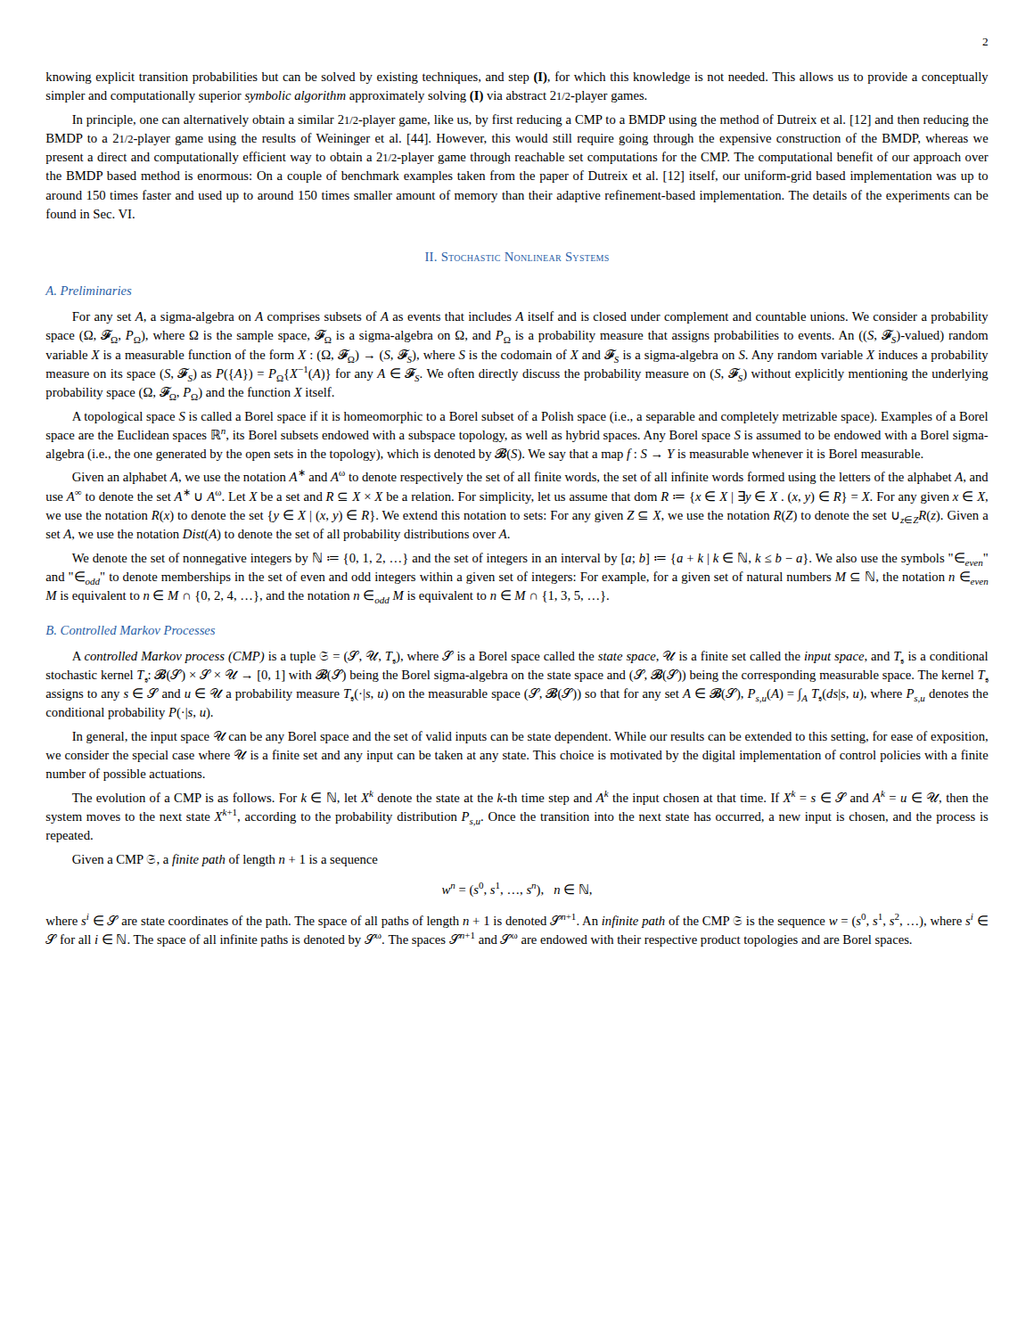2
knowing explicit transition probabilities but can be solved by existing techniques, and step (I), for which this knowledge is not needed. This allows us to provide a conceptually simpler and computationally superior symbolic algorithm approximately solving (I) via abstract 21/2-player games.
In principle, one can alternatively obtain a similar 21/2-player game, like us, by first reducing a CMP to a BMDP using the method of Dutreix et al. [12] and then reducing the BMDP to a 21/2-player game using the results of Weininger et al. [44]. However, this would still require going through the expensive construction of the BMDP, whereas we present a direct and computationally efficient way to obtain a 21/2-player game through reachable set computations for the CMP. The computational benefit of our approach over the BMDP based method is enormous: On a couple of benchmark examples taken from the paper of Dutreix et al. [12] itself, our uniform-grid based implementation was up to around 150 times faster and used up to around 150 times smaller amount of memory than their adaptive refinement-based implementation. The details of the experiments can be found in Sec. VI.
II. Stochastic Nonlinear Systems
A. Preliminaries
For any set A, a sigma-algebra on A comprises subsets of A as events that includes A itself and is closed under complement and countable unions. We consider a probability space (Ω, 𝓕Ω, PΩ), where Ω is the sample space, 𝓕Ω is a sigma-algebra on Ω, and PΩ is a probability measure that assigns probabilities to events. An ((S, 𝓕S)-valued) random variable X is a measurable function of the form X : (Ω, 𝓕Ω) → (S, 𝓕S), where S is the codomain of X and 𝓕S is a sigma-algebra on S. Any random variable X induces a probability measure on its space (S, 𝓕S) as P({A}) = PΩ{X−1(A)} for any A ∈ 𝓕S. We often directly discuss the probability measure on (S, 𝓕S) without explicitly mentioning the underlying probability space (Ω, 𝓕Ω, PΩ) and the function X itself.
A topological space S is called a Borel space if it is homeomorphic to a Borel subset of a Polish space (i.e., a separable and completely metrizable space). Examples of a Borel space are the Euclidean spaces ℝn, its Borel subsets endowed with a subspace topology, as well as hybrid spaces. Any Borel space S is assumed to be endowed with a Borel sigma-algebra (i.e., the one generated by the open sets in the topology), which is denoted by 𝓑(S). We say that a map f : S → Y is measurable whenever it is Borel measurable.
Given an alphabet A, we use the notation A∗ and Aω to denote respectively the set of all finite words, the set of all infinite words formed using the letters of the alphabet A, and use A∞ to denote the set A∗ ∪ Aω. Let X be a set and R ⊆ X × X be a relation. For simplicity, let us assume that dom R ≔ {x ∈ X | ∃y ∈ X . (x, y) ∈ R} = X. For any given x ∈ X, we use the notation R(x) to denote the set {y ∈ X | (x, y) ∈ R}. We extend this notation to sets: For any given Z ⊆ X, we use the notation R(Z) to denote the set ∪z∈ZR(z). Given a set A, we use the notation Dist(A) to denote the set of all probability distributions over A.
We denote the set of nonnegative integers by ℕ ≔ {0, 1, 2, …} and the set of integers in an interval by [a; b] ≔ {a + k | k ∈ ℕ, k ≤ b − a}. We also use the symbols "∈even" and "∈odd" to denote memberships in the set of even and odd integers within a given set of integers: For example, for a given set of natural numbers M ⊆ ℕ, the notation n ∈even M is equivalent to n ∈ M ∩ {0, 2, 4, …}, and the notation n ∈odd M is equivalent to n ∈ M ∩ {1, 3, 5, …}.
B. Controlled Markov Processes
A controlled Markov process (CMP) is a tuple 𝔖 = (𝒮, 𝒰, T𝔰), where 𝒮 is a Borel space called the state space, 𝒰 is a finite set called the input space, and T𝔰 is a conditional stochastic kernel T𝔰: 𝓑(𝒮) × 𝒮 × 𝒰 → [0, 1] with 𝓑(𝒮) being the Borel sigma-algebra on the state space and (𝒮, 𝓑(𝒮)) being the corresponding measurable space. The kernel T𝔰 assigns to any s ∈ 𝒮 and u ∈ 𝒰 a probability measure T𝔰(·|s, u) on the measurable space (𝒮, 𝓑(𝒮)) so that for any set A ∈ 𝓑(𝒮), Ps,u(A) = ∫A T𝔰(ds|s, u), where Ps,u denotes the conditional probability P(·|s, u).
In general, the input space 𝒰 can be any Borel space and the set of valid inputs can be state dependent. While our results can be extended to this setting, for ease of exposition, we consider the special case where 𝒰 is a finite set and any input can be taken at any state. This choice is motivated by the digital implementation of control policies with a finite number of possible actuations.
The evolution of a CMP is as follows. For k ∈ ℕ, let Xk denote the state at the k-th time step and Ak the input chosen at that time. If Xk = s ∈ 𝒮 and Ak = u ∈ 𝒰, then the system moves to the next state Xk+1, according to the probability distribution Ps,u. Once the transition into the next state has occurred, a new input is chosen, and the process is repeated.
Given a CMP 𝔖, a finite path of length n + 1 is a sequence
wn = (s0, s1, …, sn), n ∈ ℕ,
where si ∈ 𝒮 are state coordinates of the path. The space of all paths of length n + 1 is denoted 𝒮n+1. An infinite path of the CMP 𝔖 is the sequence w = (s0, s1, s2, …), where si ∈ 𝒮 for all i ∈ ℕ. The space of all infinite paths is denoted by 𝒮ω. The spaces 𝒮n+1 and 𝒮ω are endowed with their respective product topologies and are Borel spaces.